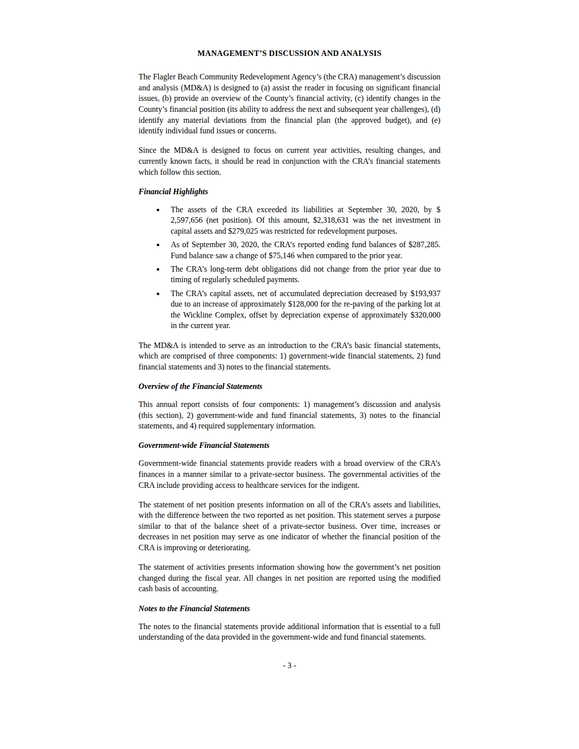Management’s Discussion and Analysis
The Flagler Beach Community Redevelopment Agency’s (the CRA) management’s discussion and analysis (MD&A) is designed to (a) assist the reader in focusing on significant financial issues, (b) provide an overview of the County’s financial activity, (c) identify changes in the County’s financial position (its ability to address the next and subsequent year challenges), (d) identify any material deviations from the financial plan (the approved budget), and (e) identify individual fund issues or concerns.
Since the MD&A is designed to focus on current year activities, resulting changes, and currently known facts, it should be read in conjunction with the CRA’s financial statements which follow this section.
Financial Highlights
The assets of the CRA exceeded its liabilities at September 30, 2020, by $ 2,597,656 (net position). Of this amount, $2,318,631 was the net investment in capital assets and $279,025 was restricted for redevelopment purposes.
As of September 30, 2020, the CRA’s reported ending fund balances of $287,285. Fund balance saw a change of $75,146 when compared to the prior year.
The CRA’s long-term debt obligations did not change from the prior year due to timing of regularly scheduled payments.
The CRA’s capital assets, net of accumulated depreciation decreased by $193,937 due to an increase of approximately $128,000 for the re-paving of the parking lot at the Wickline Complex, offset by depreciation expense of approximately $320,000 in the current year.
The MD&A is intended to serve as an introduction to the CRA’s basic financial statements, which are comprised of three components: 1) government-wide financial statements, 2) fund financial statements and 3) notes to the financial statements.
Overview of the Financial Statements
This annual report consists of four components: 1) management’s discussion and analysis (this section), 2) government-wide and fund financial statements, 3) notes to the financial statements, and 4) required supplementary information.
Government-wide Financial Statements
Government-wide financial statements provide readers with a broad overview of the CRA’s finances in a manner similar to a private-sector business. The governmental activities of the CRA include providing access to healthcare services for the indigent.
The statement of net position presents information on all of the CRA’s assets and liabilities, with the difference between the two reported as net position. This statement serves a purpose similar to that of the balance sheet of a private-sector business. Over time, increases or decreases in net position may serve as one indicator of whether the financial position of the CRA is improving or deteriorating.
The statement of activities presents information showing how the government’s net position changed during the fiscal year. All changes in net position are reported using the modified cash basis of accounting.
Notes to the Financial Statements
The notes to the financial statements provide additional information that is essential to a full understanding of the data provided in the government-wide and fund financial statements.
- 3 -